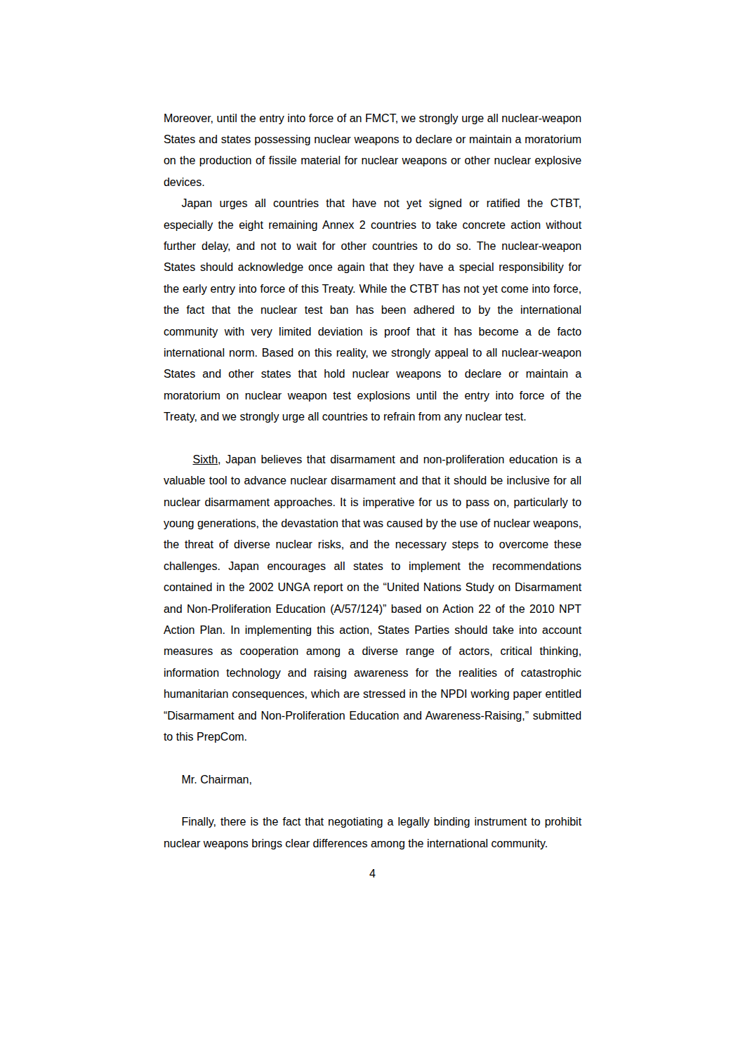Moreover, until the entry into force of an FMCT, we strongly urge all nuclear-weapon States and states possessing nuclear weapons to declare or maintain a moratorium on the production of fissile material for nuclear weapons or other nuclear explosive devices.
Japan urges all countries that have not yet signed or ratified the CTBT, especially the eight remaining Annex 2 countries to take concrete action without further delay, and not to wait for other countries to do so. The nuclear-weapon States should acknowledge once again that they have a special responsibility for the early entry into force of this Treaty. While the CTBT has not yet come into force, the fact that the nuclear test ban has been adhered to by the international community with very limited deviation is proof that it has become a de facto international norm. Based on this reality, we strongly appeal to all nuclear-weapon States and other states that hold nuclear weapons to declare or maintain a moratorium on nuclear weapon test explosions until the entry into force of the Treaty, and we strongly urge all countries to refrain from any nuclear test.
Sixth, Japan believes that disarmament and non-proliferation education is a valuable tool to advance nuclear disarmament and that it should be inclusive for all nuclear disarmament approaches. It is imperative for us to pass on, particularly to young generations, the devastation that was caused by the use of nuclear weapons, the threat of diverse nuclear risks, and the necessary steps to overcome these challenges. Japan encourages all states to implement the recommendations contained in the 2002 UNGA report on the “United Nations Study on Disarmament and Non-Proliferation Education (A/57/124)” based on Action 22 of the 2010 NPT Action Plan. In implementing this action, States Parties should take into account measures as cooperation among a diverse range of actors, critical thinking, information technology and raising awareness for the realities of catastrophic humanitarian consequences, which are stressed in the NPDI working paper entitled “Disarmament and Non-Proliferation Education and Awareness-Raising,” submitted to this PrepCom.
Mr. Chairman,
Finally, there is the fact that negotiating a legally binding instrument to prohibit nuclear weapons brings clear differences among the international community.
4